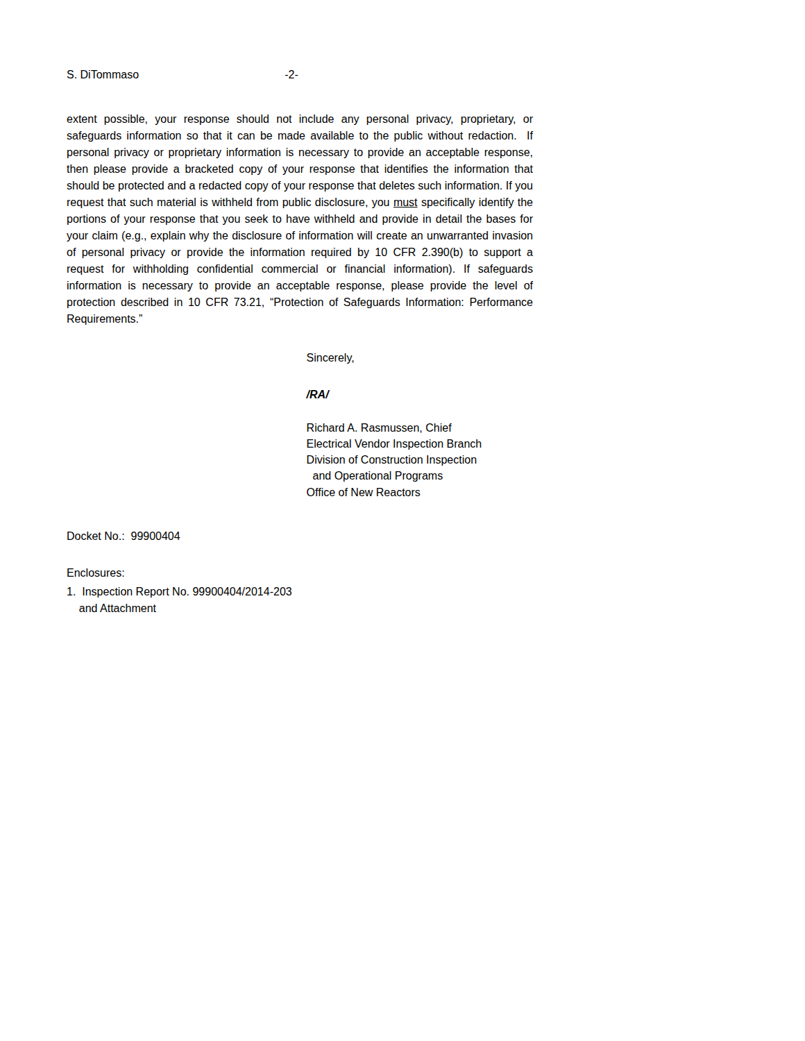S. DiTommaso
-2-
extent possible, your response should not include any personal privacy, proprietary, or safeguards information so that it can be made available to the public without redaction. If personal privacy or proprietary information is necessary to provide an acceptable response, then please provide a bracketed copy of your response that identifies the information that should be protected and a redacted copy of your response that deletes such information. If you request that such material is withheld from public disclosure, you must specifically identify the portions of your response that you seek to have withheld and provide in detail the bases for your claim (e.g., explain why the disclosure of information will create an unwarranted invasion of personal privacy or provide the information required by 10 CFR 2.390(b) to support a request for withholding confidential commercial or financial information). If safeguards information is necessary to provide an acceptable response, please provide the level of protection described in 10 CFR 73.21, “Protection of Safeguards Information: Performance Requirements.”
Sincerely,
/RA/
Richard A. Rasmussen, Chief
Electrical Vendor Inspection Branch
Division of Construction Inspection
and Operational Programs
Office of New Reactors
Docket No.: 99900404
Enclosures:
1. Inspection Report No. 99900404/2014-203
and Attachment